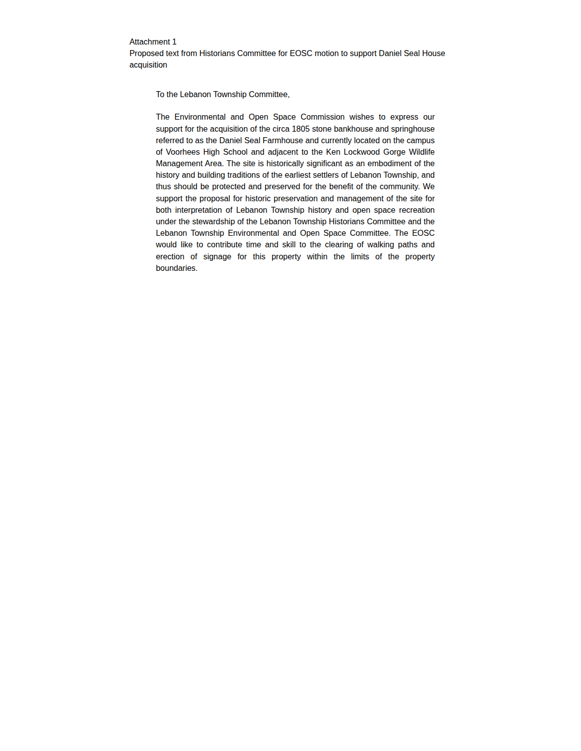Attachment 1
Proposed text from Historians Committee for EOSC motion to support Daniel Seal House acquisition
To the Lebanon Township Committee,
The Environmental and Open Space Commission wishes to express our support for the acquisition of the circa 1805 stone bankhouse and springhouse referred to as the Daniel Seal Farmhouse and currently located on the campus of Voorhees High School and adjacent to the Ken Lockwood Gorge Wildlife Management Area. The site is historically significant as an embodiment of the history and building traditions of the earliest settlers of Lebanon Township, and thus should be protected and preserved for the benefit of the community. We support the proposal for historic preservation and management of the site for both interpretation of Lebanon Township history and open space recreation under the stewardship of the Lebanon Township Historians Committee and the Lebanon Township Environmental and Open Space Committee. The EOSC would like to contribute time and skill to the clearing of walking paths and erection of signage for this property within the limits of the property boundaries.